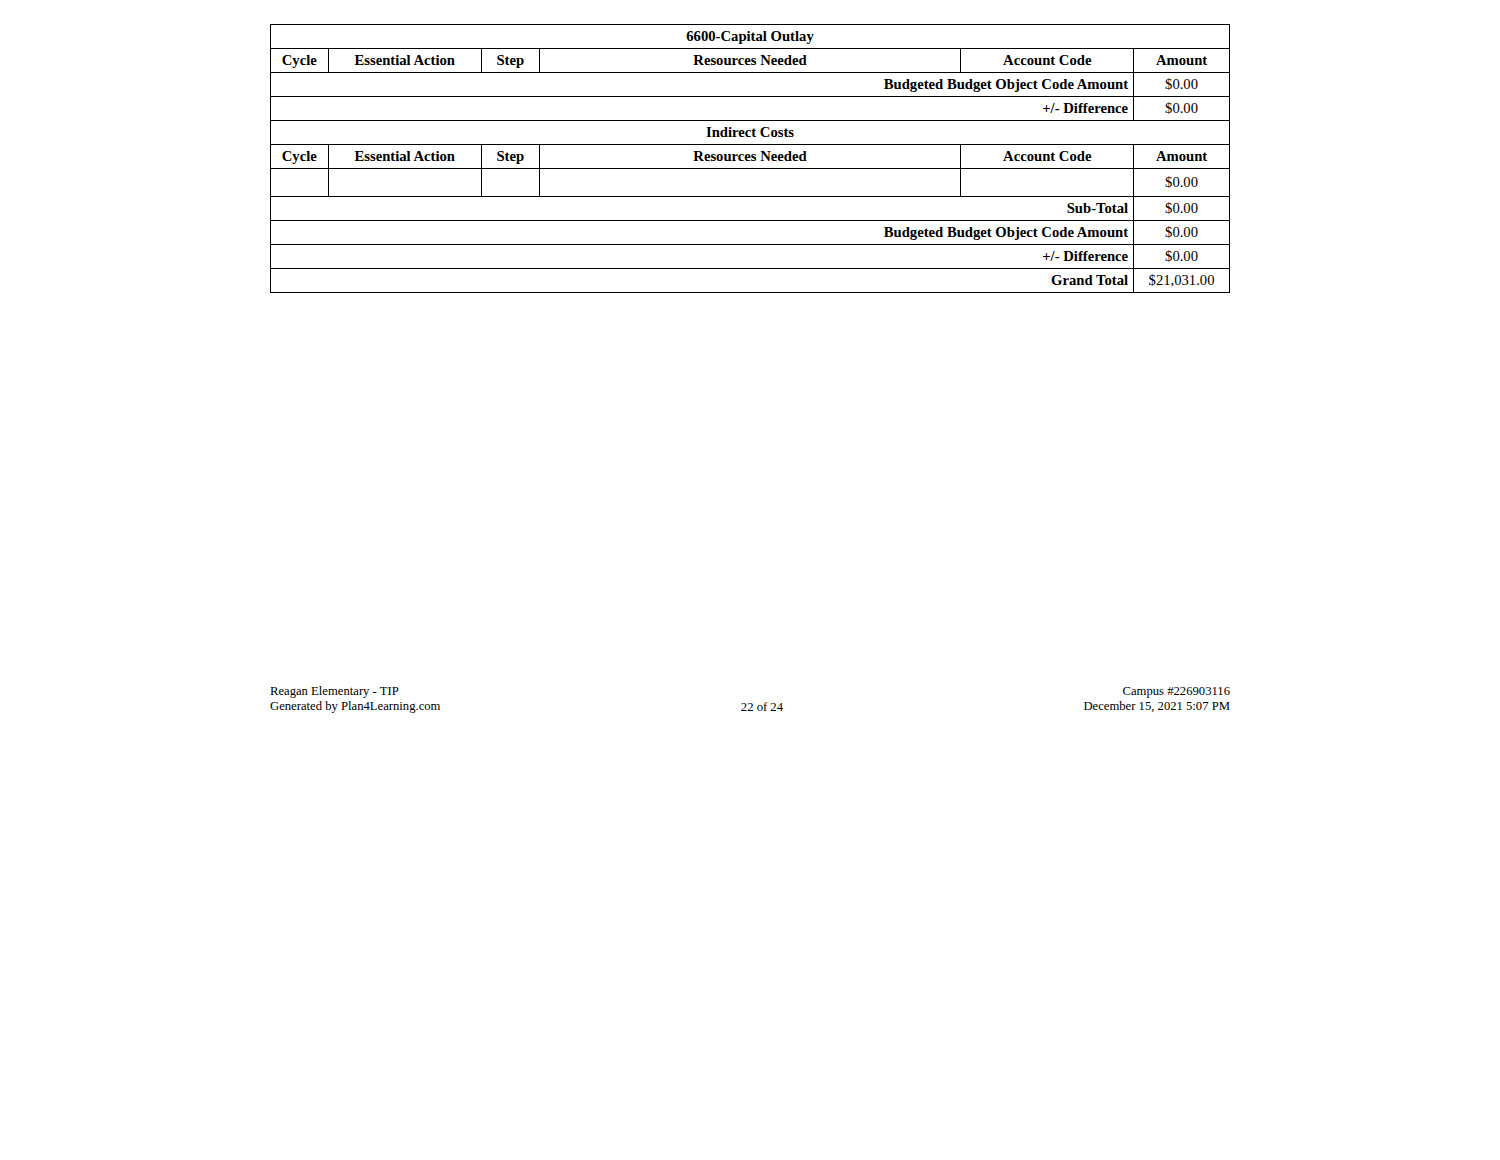| 6600-Capital Outlay |
| Cycle | Essential Action | Step | Resources Needed | Account Code | Amount |
| Budgeted Budget Object Code Amount | $0.00 |
| +/- Difference | $0.00 |
| Indirect Costs |
| Cycle | Essential Action | Step | Resources Needed | Account Code | Amount |
| | | | | | $0.00 |
| Sub-Total | $0.00 |
| Budgeted Budget Object Code Amount | $0.00 |
| +/- Difference | $0.00 |
| Grand Total | $21,031.00 |
Reagan Elementary - TIP
Generated by Plan4Learning.com
22 of 24
Campus #226903116
December 15, 2021 5:07 PM